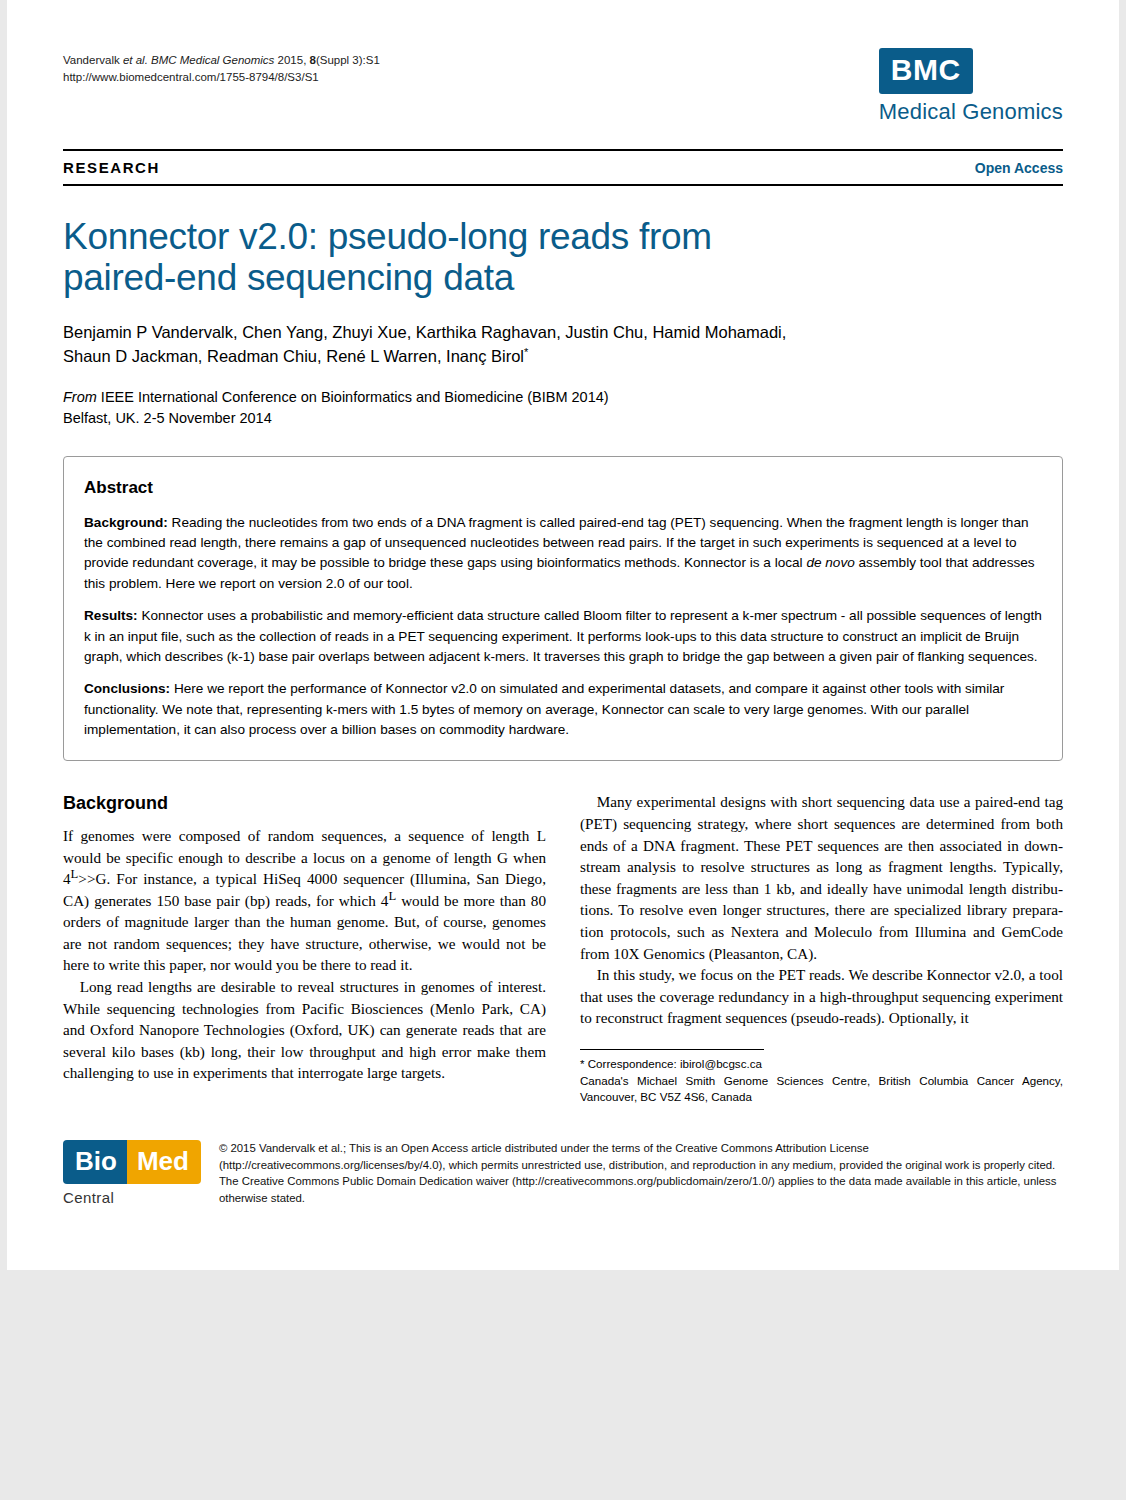Vandervalk et al. BMC Medical Genomics 2015, 8(Suppl 3):S1
http://www.biomedcentral.com/1755-8794/8/S3/S1
BMC
Medical Genomics
RESEARCH
Open Access
Konnector v2.0: pseudo-long reads from
paired-end sequencing data
Benjamin P Vandervalk, Chen Yang, Zhuyi Xue, Karthika Raghavan, Justin Chu, Hamid Mohamadi,
Shaun D Jackman, Readman Chiu, René L Warren, Inanç Birol*
From IEEE International Conference on Bioinformatics and Biomedicine (BIBM 2014)
Belfast, UK. 2-5 November 2014
Abstract
Background: Reading the nucleotides from two ends of a DNA fragment is called paired-end tag (PET) sequencing. When the fragment length is longer than the combined read length, there remains a gap of unsequenced nucleotides between read pairs. If the target in such experiments is sequenced at a level to provide redundant coverage, it may be possible to bridge these gaps using bioinformatics methods. Konnector is a local de novo assembly tool that addresses this problem. Here we report on version 2.0 of our tool.
Results: Konnector uses a probabilistic and memory-efficient data structure called Bloom filter to represent a k-mer spectrum - all possible sequences of length k in an input file, such as the collection of reads in a PET sequencing experiment. It performs look-ups to this data structure to construct an implicit de Bruijn graph, which describes (k-1) base pair overlaps between adjacent k-mers. It traverses this graph to bridge the gap between a given pair of flanking sequences.
Conclusions: Here we report the performance of Konnector v2.0 on simulated and experimental datasets, and compare it against other tools with similar functionality. We note that, representing k-mers with 1.5 bytes of memory on average, Konnector can scale to very large genomes. With our parallel implementation, it can also process over a billion bases on commodity hardware.
Background
If genomes were composed of random sequences, a sequence of length L would be specific enough to describe a locus on a genome of length G when 4L>>G. For instance, a typical HiSeq 4000 sequencer (Illumina, San Diego, CA) generates 150 base pair (bp) reads, for which 4L would be more than 80 orders of magnitude larger than the human genome. But, of course, genomes are not random sequences; they have structure, otherwise, we would not be here to write this paper, nor would you be there to read it.
Long read lengths are desirable to reveal structures in genomes of interest. While sequencing technologies from Pacific Biosciences (Menlo Park, CA) and Oxford Nanopore Technologies (Oxford, UK) can generate reads that are several kilo bases (kb) long, their low throughput and high error make them challenging to use in experiments that interrogate large targets.
Many experimental designs with short sequencing data use a paired-end tag (PET) sequencing strategy, where short sequences are determined from both ends of a DNA fragment. These PET sequences are then associated in downstream analysis to resolve structures as long as fragment lengths. Typically, these fragments are less than 1 kb, and ideally have unimodal length distributions. To resolve even longer structures, there are specialized library preparation protocols, such as Nextera and Moleculo from Illumina and GemCode from 10X Genomics (Pleasanton, CA).
In this study, we focus on the PET reads. We describe Konnector v2.0, a tool that uses the coverage redundancy in a high-throughput sequencing experiment to reconstruct fragment sequences (pseudo-reads). Optionally, it
* Correspondence: ibirol@bcgsc.ca
Canada's Michael Smith Genome Sciences Centre, British Columbia Cancer Agency, Vancouver, BC V5Z 4S6, Canada
Bio Med Central
© 2015 Vandervalk et al.; This is an Open Access article distributed under the terms of the Creative Commons Attribution License (http://creativecommons.org/licenses/by/4.0), which permits unrestricted use, distribution, and reproduction in any medium, provided the original work is properly cited. The Creative Commons Public Domain Dedication waiver (http://creativecommons.org/publicdomain/zero/1.0/) applies to the data made available in this article, unless otherwise stated.